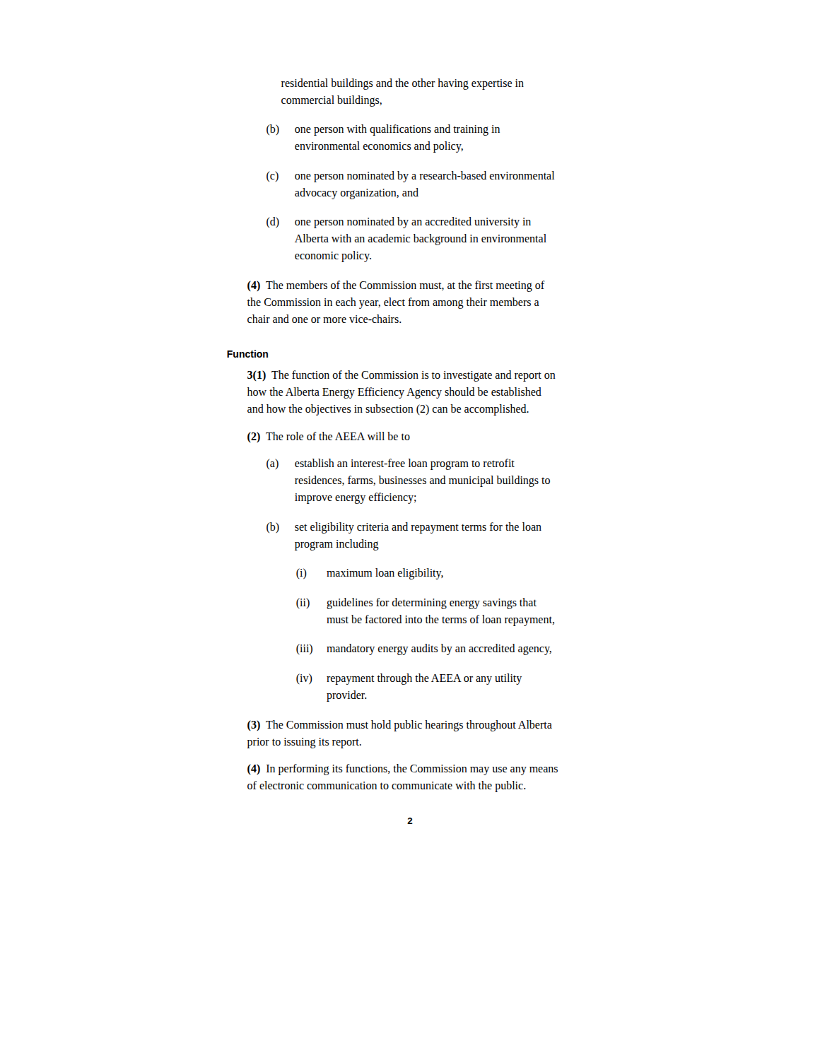residential buildings and the other having expertise in commercial buildings,
(b)
one person with qualifications and training in environmental economics and policy,
(c)
one person nominated by a research-based environmental advocacy organization, and
(d)
one person nominated by an accredited university in Alberta with an academic background in environmental economic policy.
(4) The members of the Commission must, at the first meeting of the Commission in each year, elect from among their members a chair and one or more vice-chairs.
Function
3(1) The function of the Commission is to investigate and report on how the Alberta Energy Efficiency Agency should be established and how the objectives in subsection (2) can be accomplished.
(2) The role of the AEEA will be to
(a)
establish an interest-free loan program to retrofit residences, farms, businesses and municipal buildings to improve energy efficiency;
(b)
set eligibility criteria and repayment terms for the loan program including
(i)
maximum loan eligibility,
(ii)
guidelines for determining energy savings that must be factored into the terms of loan repayment,
(iii)
mandatory energy audits by an accredited agency,
(iv)
repayment through the AEEA or any utility provider.
(3) The Commission must hold public hearings throughout Alberta prior to issuing its report.
(4) In performing its functions, the Commission may use any means of electronic communication to communicate with the public.
2